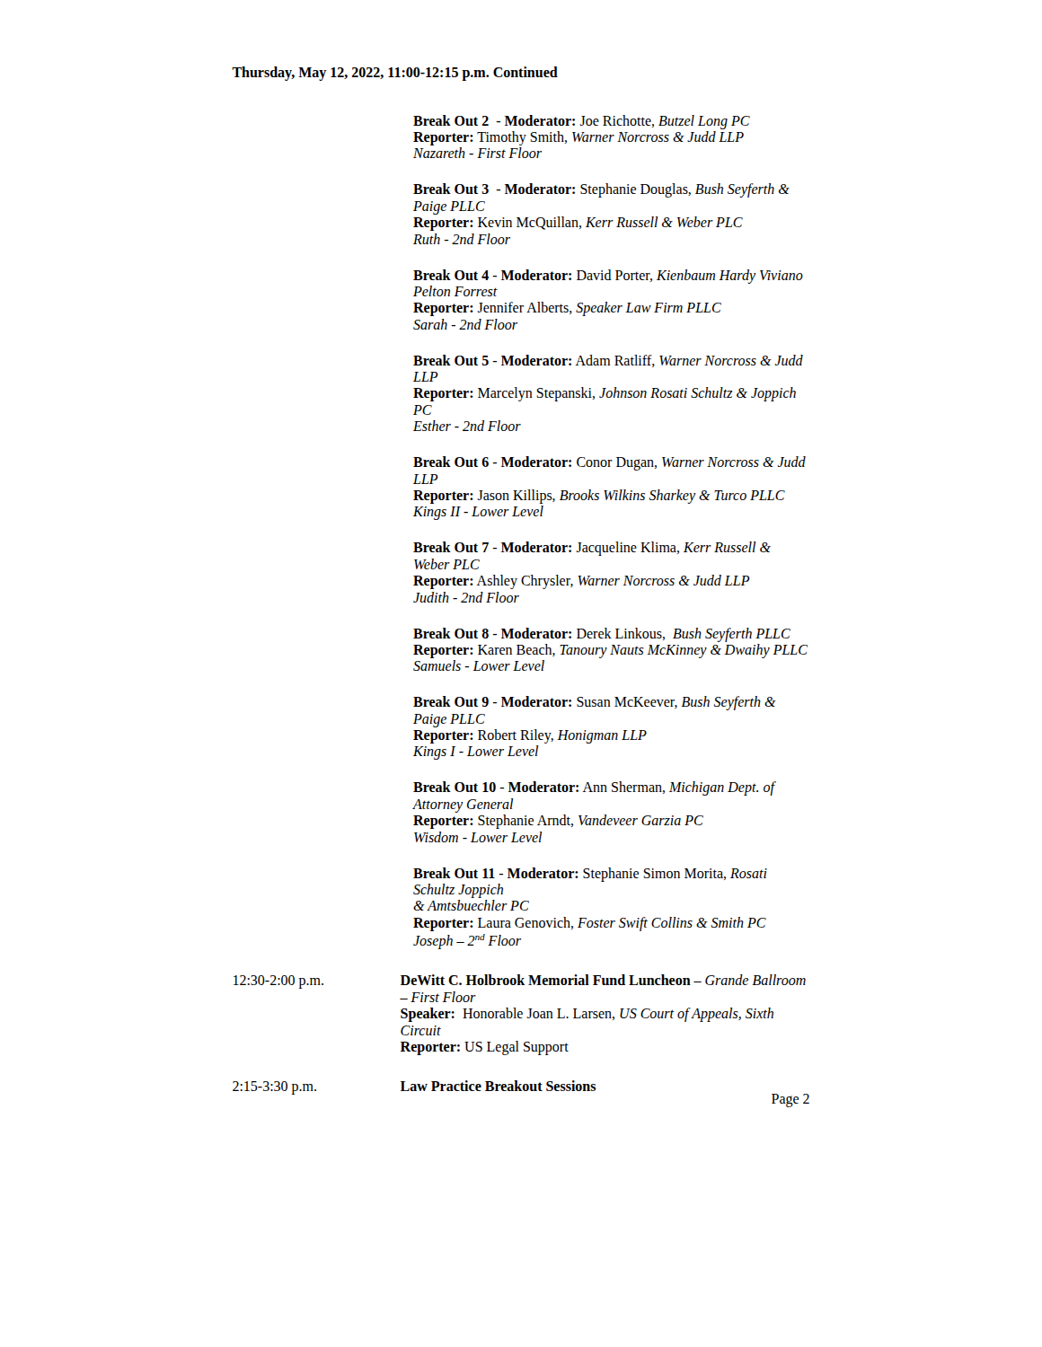Thursday, May 12, 2022, 11:00-12:15 p.m. Continued
Break Out 2 - Moderator: Joe Richotte, Butzel Long PC
Reporter: Timothy Smith, Warner Norcross & Judd LLP
Nazareth - First Floor
Break Out 3 - Moderator: Stephanie Douglas, Bush Seyferth & Paige PLLC
Reporter: Kevin McQuillan, Kerr Russell & Weber PLC
Ruth - 2nd Floor
Break Out 4 - Moderator: David Porter, Kienbaum Hardy Viviano Pelton Forrest
Reporter: Jennifer Alberts, Speaker Law Firm PLLC
Sarah - 2nd Floor
Break Out 5 - Moderator: Adam Ratliff, Warner Norcross & Judd LLP
Reporter: Marcelyn Stepanski, Johnson Rosati Schultz & Joppich PC
Esther - 2nd Floor
Break Out 6 - Moderator: Conor Dugan, Warner Norcross & Judd LLP
Reporter: Jason Killips, Brooks Wilkins Sharkey & Turco PLLC
Kings II - Lower Level
Break Out 7 - Moderator: Jacqueline Klima, Kerr Russell & Weber PLC
Reporter: Ashley Chrysler, Warner Norcross & Judd LLP
Judith - 2nd Floor
Break Out 8 - Moderator: Derek Linkous, Bush Seyferth PLLC
Reporter: Karen Beach, Tanoury Nauts McKinney & Dwaihy PLLC
Samuels - Lower Level
Break Out 9 - Moderator: Susan McKeever, Bush Seyferth & Paige PLLC
Reporter: Robert Riley, Honigman LLP
Kings I - Lower Level
Break Out 10 - Moderator: Ann Sherman, Michigan Dept. of Attorney General
Reporter: Stephanie Arndt, Vandeveer Garzia PC
Wisdom - Lower Level
Break Out 11 - Moderator: Stephanie Simon Morita, Rosati Schultz Joppich
& Amtsbuechler PC
Reporter: Laura Genovich, Foster Swift Collins & Smith PC
Joseph – 2nd Floor
12:30-2:00 p.m.
DeWitt C. Holbrook Memorial Fund Luncheon – Grande Ballroom – First Floor
Speaker: Honorable Joan L. Larsen, US Court of Appeals, Sixth Circuit
Reporter: US Legal Support
2:15-3:30 p.m.
Law Practice Breakout Sessions
Page 2